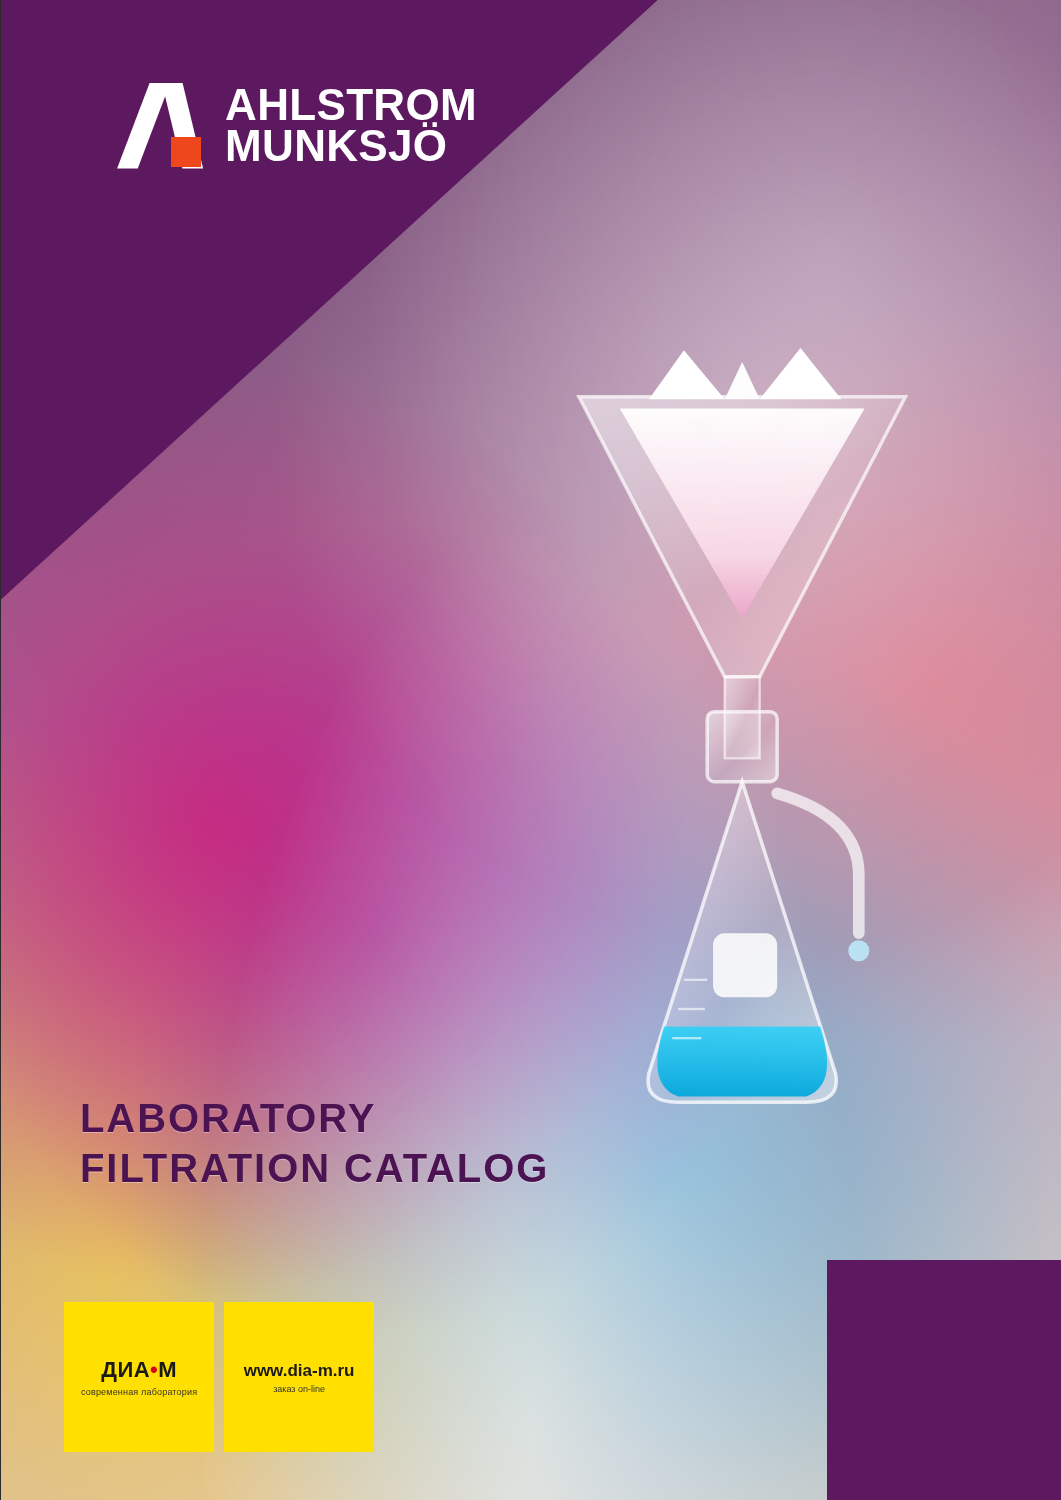AHLSTROM MUNKSJÖ
LABORATORY FILTRATION CATALOG
ДИА•М
современная лаборатория
www.dia-m.ru
заказ on-line